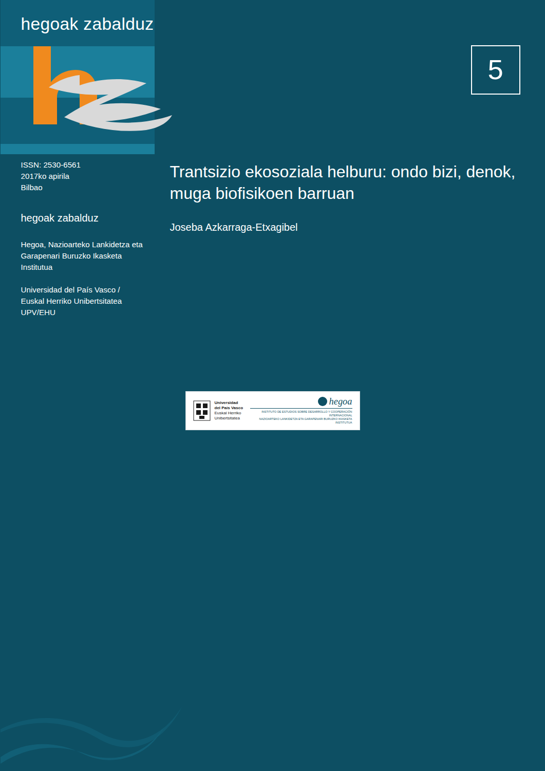hegoak zabalduz
5
ISSN: 2530-6561
2017ko apirila
Bilbao
hegoak zabalduz
Hegoa, Nazioarteko Lankidetza eta Garapenari Buruzko Ikasketa Institutua
Universidad del País Vasco /
Euskal Herriko Unibertsitatea
UPV/EHU
Trantsizio ekosoziala helburu: ondo bizi, denok, muga biofisikoen barruan
Joseba Azkarraga-Etxagibel
Universidad
del País Vasco
Euskal Herriko
Unibertsitatea
hegoa
INSTITUTO DE ESTUDIOS SOBRE DESARROLLO Y COOPERACIÓN INTERNACIONAL
NAZIOARTEKO LANKIDETZA ETA GARAPENARI BURUZKO IKASKETA INSTITUTUA